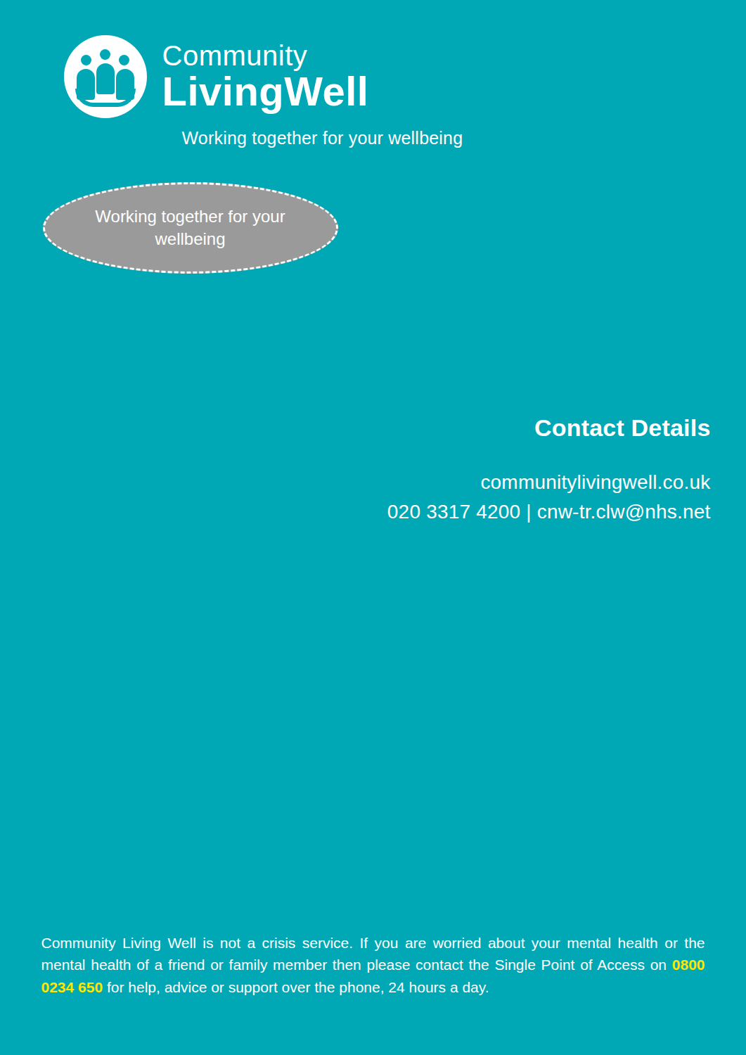Community LivingWell
Working together for your wellbeing
Working together for your wellbeing
Contact Details
communitylivingwell.co.uk
020 3317 4200 | cnw-tr.clw@nhs.net
Community Living Well is not a crisis service. If you are worried about your mental health or the mental health of a friend or family member then please contact the Single Point of Access on 0800 0234 650 for help, advice or support over the phone, 24 hours a day.